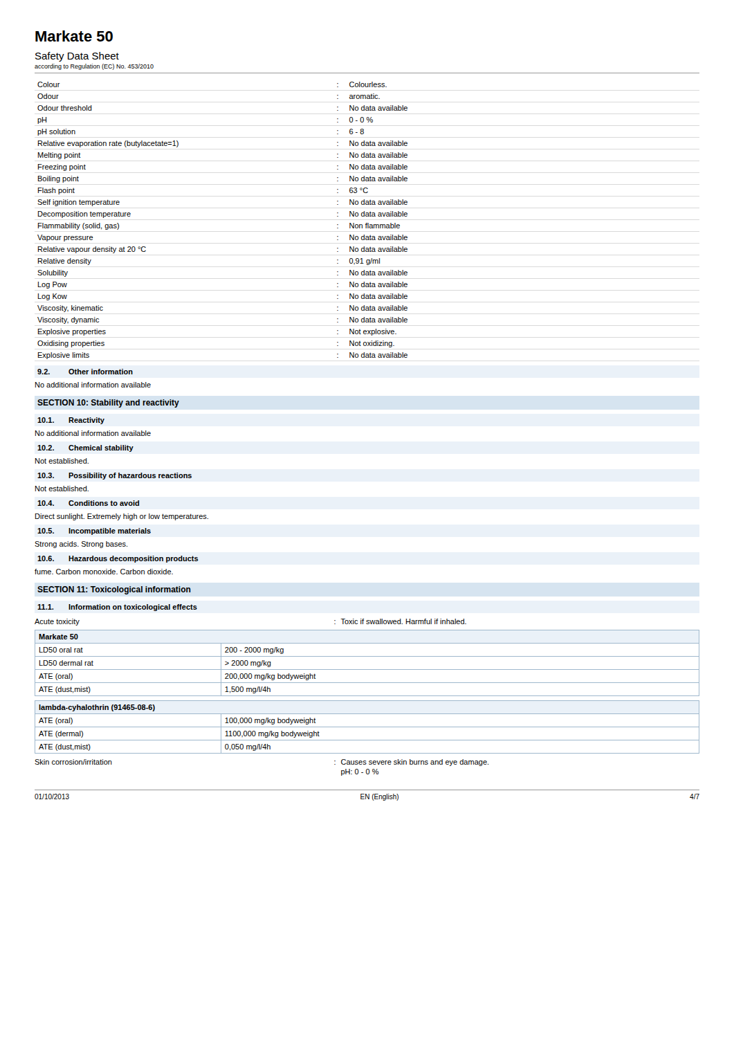Markate 50
Safety Data Sheet
according to Regulation (EC) No. 453/2010
| Colour | : | Colourless. |
| Odour | : | aromatic. |
| Odour threshold | : | No data available |
| pH | : | 0 - 0 % |
| pH solution | : | 6 - 8 |
| Relative evaporation rate (butylacetate=1) | : | No data available |
| Melting point | : | No data available |
| Freezing point | : | No data available |
| Boiling point | : | No data available |
| Flash point | : | 63 °C |
| Self ignition temperature | : | No data available |
| Decomposition temperature | : | No data available |
| Flammability (solid, gas) | : | Non flammable |
| Vapour pressure | : | No data available |
| Relative vapour density at 20 °C | : | No data available |
| Relative density | : | 0,91 g/ml |
| Solubility | : | No data available |
| Log Pow | : | No data available |
| Log Kow | : | No data available |
| Viscosity, kinematic | : | No data available |
| Viscosity, dynamic | : | No data available |
| Explosive properties | : | Not explosive. |
| Oxidising properties | : | Not oxidizing. |
| Explosive limits | : | No data available |
9.2. Other information
No additional information available
SECTION 10: Stability and reactivity
10.1. Reactivity
No additional information available
10.2. Chemical stability
Not established.
10.3. Possibility of hazardous reactions
Not established.
10.4. Conditions to avoid
Direct sunlight. Extremely high or low temperatures.
10.5. Incompatible materials
Strong acids. Strong bases.
10.6. Hazardous decomposition products
fume. Carbon monoxide. Carbon dioxide.
SECTION 11: Toxicological information
11.1. Information on toxicological effects
Acute toxicity
:
Toxic if swallowed. Harmful if inhaled.
| Markate 50 |
| --- |
| LD50 oral rat | 200 - 2000 mg/kg |
| LD50 dermal rat | > 2000 mg/kg |
| ATE (oral) | 200,000 mg/kg bodyweight |
| ATE (dust,mist) | 1,500 mg/l/4h |
| lambda-cyhalothrin (91465-08-6) |
| --- |
| ATE (oral) | 100,000 mg/kg bodyweight |
| ATE (dermal) | 1100,000 mg/kg bodyweight |
| ATE (dust,mist) | 0,050 mg/l/4h |
Skin corrosion/irritation
:
Causes severe skin burns and eye damage.
pH: 0 - 0 %
01/10/2013 EN (English) 4/7